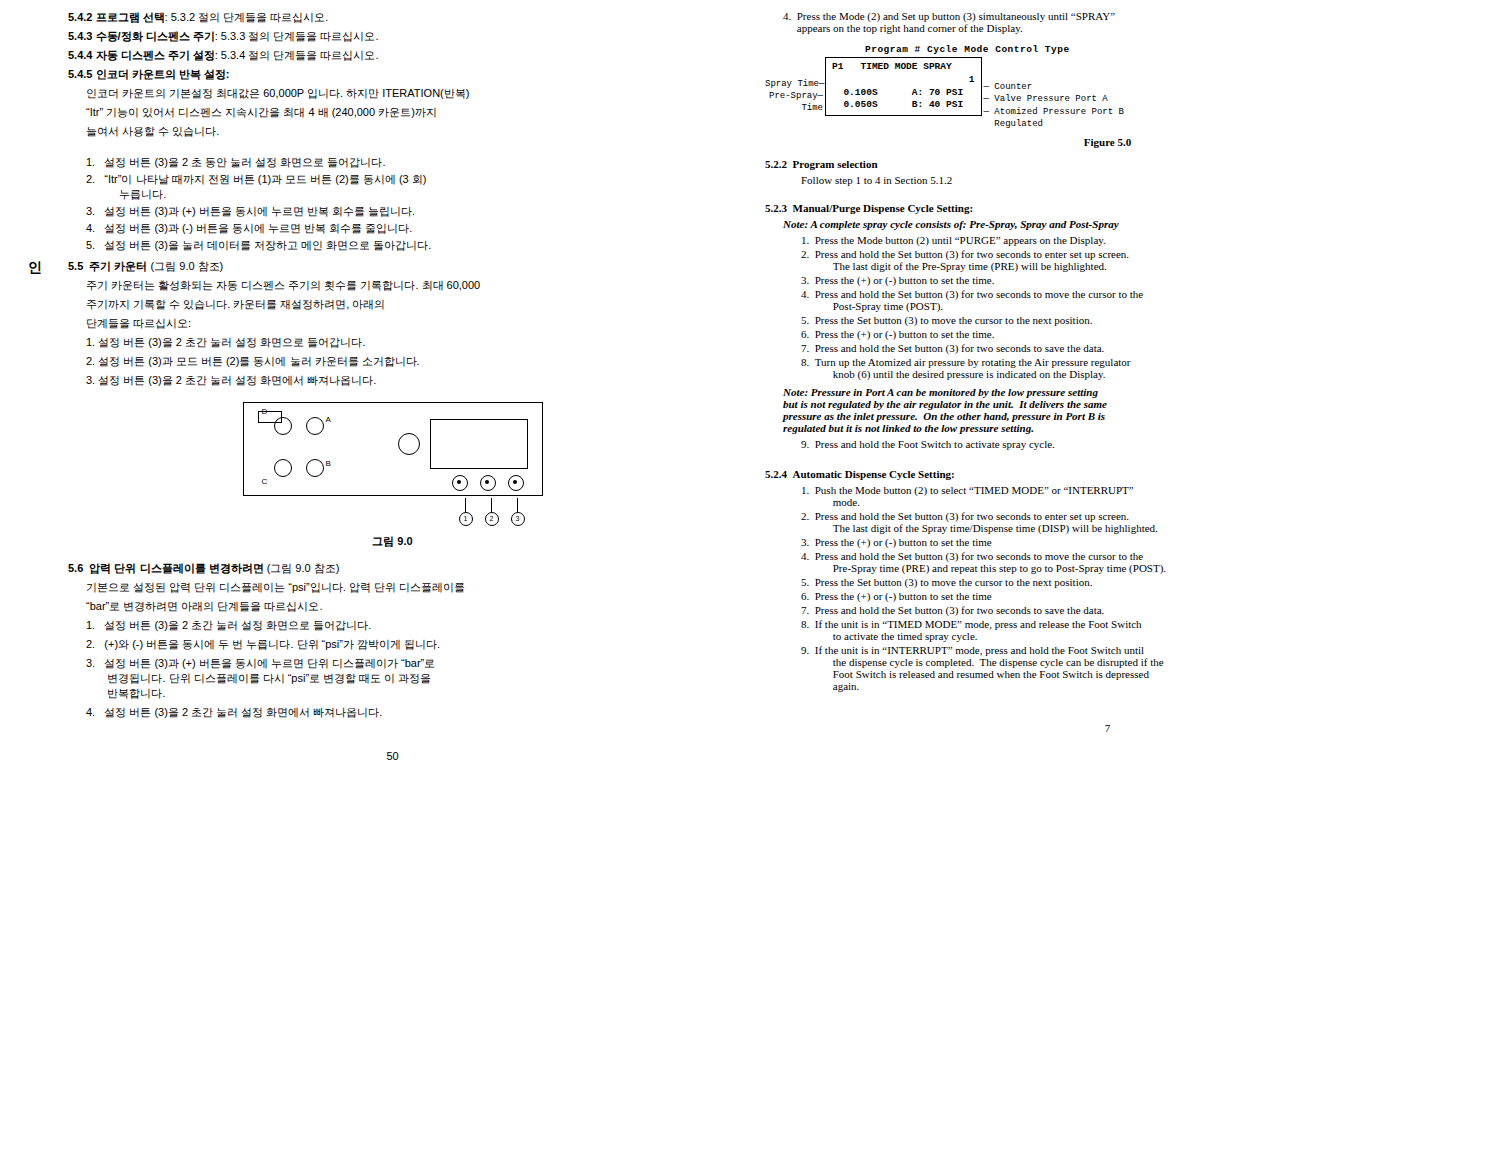5.4.2 프로그램 선택: 5.3.2 절의 단계들을 따르십시오.
5.4.3 수동/정화 디스펜스 주기: 5.3.3 절의 단계들을 따르십시오.
5.4.4 자동 디스펜스 주기 설정: 5.3.4 절의 단계들을 따르십시오.
5.4.5 인코더 카운트의 반복 설정:
인코더 카운트의 기본설정 최대값은 60,000P 입니다. 하지만 ITERATION(반복)
“Itr” 기능이 있어서 디스펜스 지속시간을 최대 4 배 (240,000 카운트)까지
늘여서 사용할 수 있습니다.
1. 설정 버튼 (3)을 2 초 동안 눌러 설정 화면으로 들어갑니다.
2. “Itr”이 나타날 때까지 전원 버튼 (1)과 모드 버튼 (2)를 동시에 (3 회)
누릅니다.
3. 설정 버튼 (3)과 (+) 버튼을 동시에 누르면 반복 회수를 늘립니다.
4. 설정 버튼 (3)과 (-) 버튼을 동시에 누르면 반복 회수를 줄입니다.
5. 설정 버튼 (3)을 눌러 데이터를 저장하고 메인 화면으로 돌아갑니다.
인
5.5 주기 카운터 (그림 9.0 참조)
주기 카운터는 활성화되는 자동 디스펜스 주기의 횟수를 기록합니다. 최대 60,000
주기까지 기록할 수 있습니다. 카운터를 재설정하려면, 아래의
단계들을 따르십시오:
1. 설정 버튼 (3)을 2 초간 눌러 설정 화면으로 들어갑니다.
2. 설정 버튼 (3)과 모드 버튼 (2)를 동시에 눌러 카운터를 소거합니다.
3. 설정 버튼 (3)을 2 초간 눌러 설정 화면에서 빠져나옵니다.
D
A
C
B
1
2
3
그림 9.0
5.6 압력 단위 디스플레이를 변경하려면 (그림 9.0 참조)
기본으로 설정된 압력 단위 디스플레이는 “psi”입니다. 압력 단위 디스플레이를
“bar”로 변경하려면 아래의 단계들을 따르십시오.
1. 설정 버튼 (3)을 2 초간 눌러 설정 화면으로 들어갑니다.
2. (+)와 (-) 버튼을 동시에 두 번 누릅니다. 단위 “psi”가 깜박이게 됩니다.
3. 설정 버튼 (3)과 (+) 버튼을 동시에 누르면 단위 디스플레이가 “bar”로
변경됩니다. 단위 디스플레이를 다시 “psi”로 변경할 때도 이 과정을
반복합니다.
4. 설정 버튼 (3)을 2 초간 눌러 설정 화면에서 빠져나옵니다.
50
4. Press the Mode (2) and Set up button (3) simultaneously until “SPRAY”
appears on the top right hand corner of the Display.
Program # Cycle Mode Control Type
Spray Time— Pre-Spray— Time
P1 TIMED MODE SPRAY 1 0.100S A: 70 PSI 0.050S B: 40 PSI
— Counter — Valve Pressure Port A — Atomized Pressure Port B Regulated
Figure 5.0
5.2.2 Program selection
Follow step 1 to 4 in Section 5.1.2
5.2.3 Manual/Purge Dispense Cycle Setting:
Note: A complete spray cycle consists of: Pre-Spray, Spray and Post-Spray
1. Press the Mode button (2) until “PURGE” appears on the Display.
2. Press and hold the Set button (3) for two seconds to enter set up screen.
The last digit of the Pre-Spray time (PRE) will be highlighted.
3. Press the (+) or (-) button to set the time.
4. Press and hold the Set button (3) for two seconds to move the cursor to the
Post-Spray time (POST).
5. Press the Set button (3) to move the cursor to the next position.
6. Press the (+) or (-) button to set the time.
7. Press and hold the Set button (3) for two seconds to save the data.
8. Turn up the Atomized air pressure by rotating the Air pressure regulator
knob (6) until the desired pressure is indicated on the Display.
Note: Pressure in Port A can be monitored by the low pressure setting
but is not regulated by the air regulator in the unit. It delivers the same
pressure as the inlet pressure. On the other hand, pressure in Port B is
regulated but it is not linked to the low pressure setting.
9. Press and hold the Foot Switch to activate spray cycle.
5.2.4 Automatic Dispense Cycle Setting:
1. Push the Mode button (2) to select “TIMED MODE” or “INTERRUPT”
mode.
2. Press and hold the Set button (3) for two seconds to enter set up screen.
The last digit of the Spray time/Dispense time (DISP) will be highlighted.
3. Press the (+) or (-) button to set the time
4. Press and hold the Set button (3) for two seconds to move the cursor to the
Pre-Spray time (PRE) and repeat this step to go to Post-Spray time (POST).
5. Press the Set button (3) to move the cursor to the next position.
6. Press the (+) or (-) button to set the time
7. Press and hold the Set button (3) for two seconds to save the data.
8. If the unit is in “TIMED MODE” mode, press and release the Foot Switch
to activate the timed spray cycle.
9. If the unit is in “INTERRUPT” mode, press and hold the Foot Switch until
the dispense cycle is completed. The dispense cycle can be disrupted if the
Foot Switch is released and resumed when the Foot Switch is depressed
again.
7